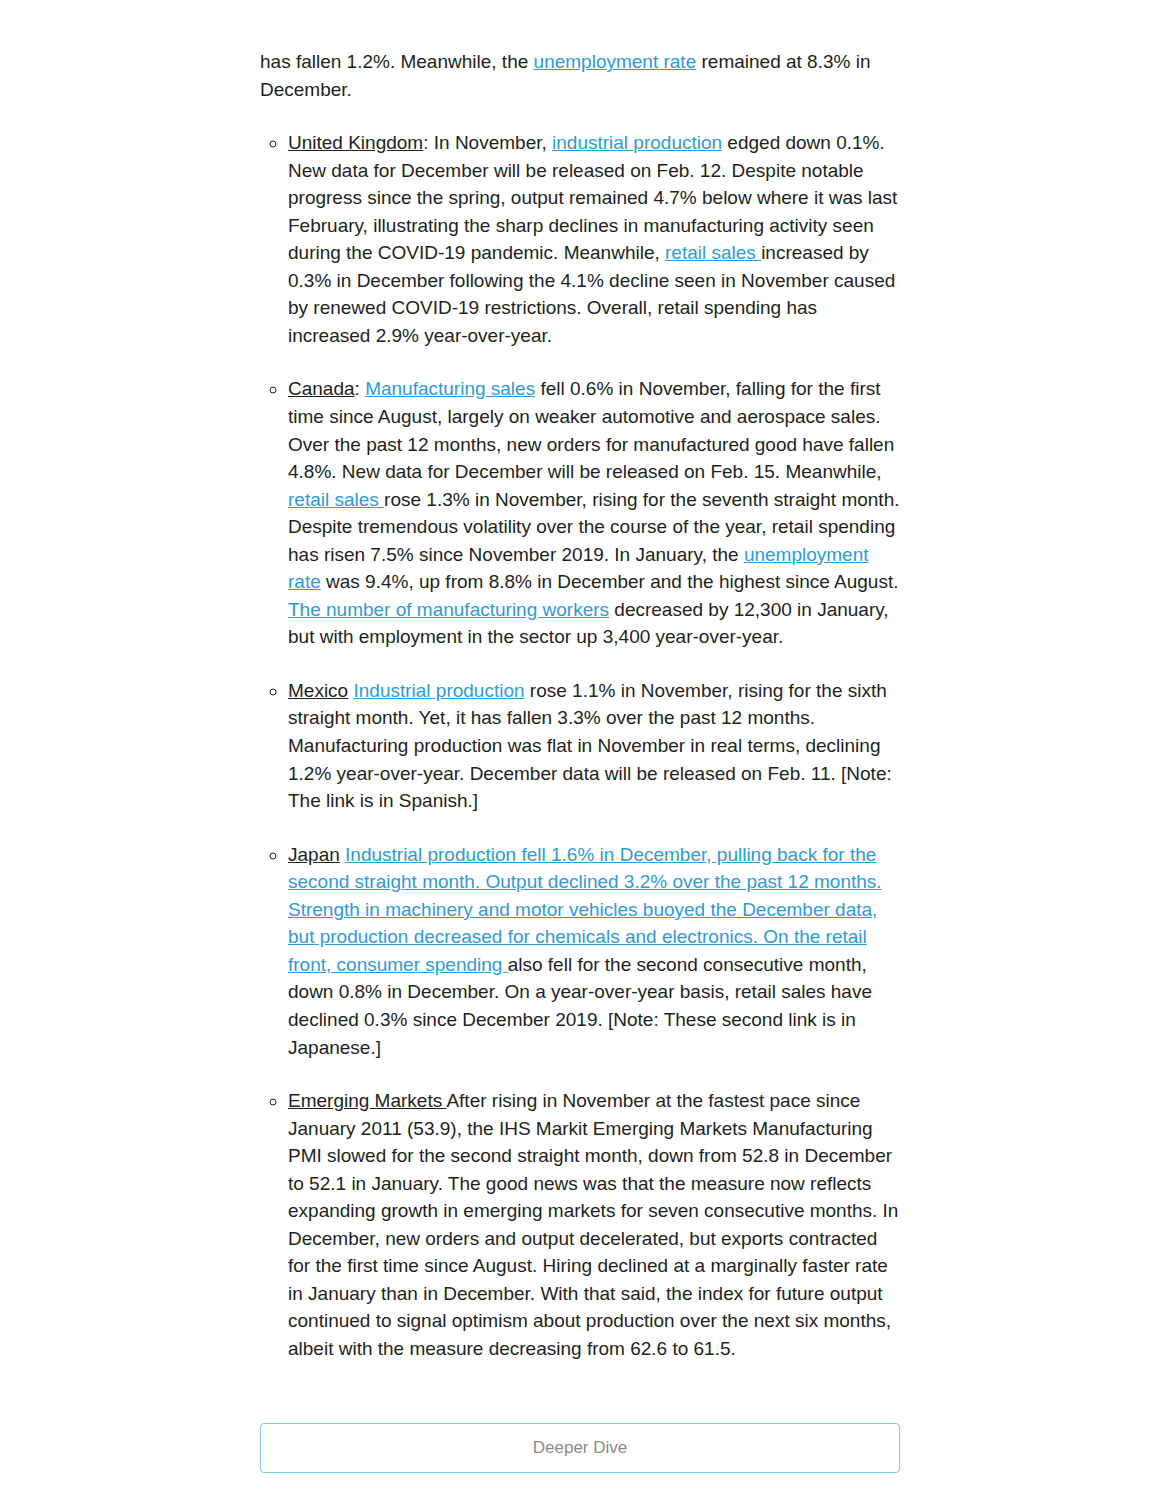has fallen 1.2%. Meanwhile, the unemployment rate remained at 8.3% in December.
United Kingdom: In November, industrial production edged down 0.1%. New data for December will be released on Feb. 12. Despite notable progress since the spring, output remained 4.7% below where it was last February, illustrating the sharp declines in manufacturing activity seen during the COVID-19 pandemic. Meanwhile, retail sales increased by 0.3% in December following the 4.1% decline seen in November caused by renewed COVID-19 restrictions. Overall, retail spending has increased 2.9% year-over-year.
Canada: Manufacturing sales fell 0.6% in November, falling for the first time since August, largely on weaker automotive and aerospace sales. Over the past 12 months, new orders for manufactured good have fallen 4.8%. New data for December will be released on Feb. 15. Meanwhile, retail sales rose 1.3% in November, rising for the seventh straight month. Despite tremendous volatility over the course of the year, retail spending has risen 7.5% since November 2019. In January, the unemployment rate was 9.4%, up from 8.8% in December and the highest since August. The number of manufacturing workers decreased by 12,300 in January, but with employment in the sector up 3,400 year-over-year.
Mexico Industrial production rose 1.1% in November, rising for the sixth straight month. Yet, it has fallen 3.3% over the past 12 months. Manufacturing production was flat in November in real terms, declining 1.2% year-over-year. December data will be released on Feb. 11. [Note: The link is in Spanish.]
Japan Industrial production fell 1.6% in December, pulling back for the second straight month. Output declined 3.2% over the past 12 months. Strength in machinery and motor vehicles buoyed the December data, but production decreased for chemicals and electronics. On the retail front, consumer spending also fell for the second consecutive month, down 0.8% in December. On a year-over-year basis, retail sales have declined 0.3% since December 2019. [Note: These second link is in Japanese.]
Emerging Markets After rising in November at the fastest pace since January 2011 (53.9), the IHS Markit Emerging Markets Manufacturing PMI slowed for the second straight month, down from 52.8 in December to 52.1 in January. The good news was that the measure now reflects expanding growth in emerging markets for seven consecutive months. In December, new orders and output decelerated, but exports contracted for the first time since August. Hiring declined at a marginally faster rate in January than in December. With that said, the index for future output continued to signal optimism about production over the next six months, albeit with the measure decreasing from 62.6 to 61.5.
Deeper Dive